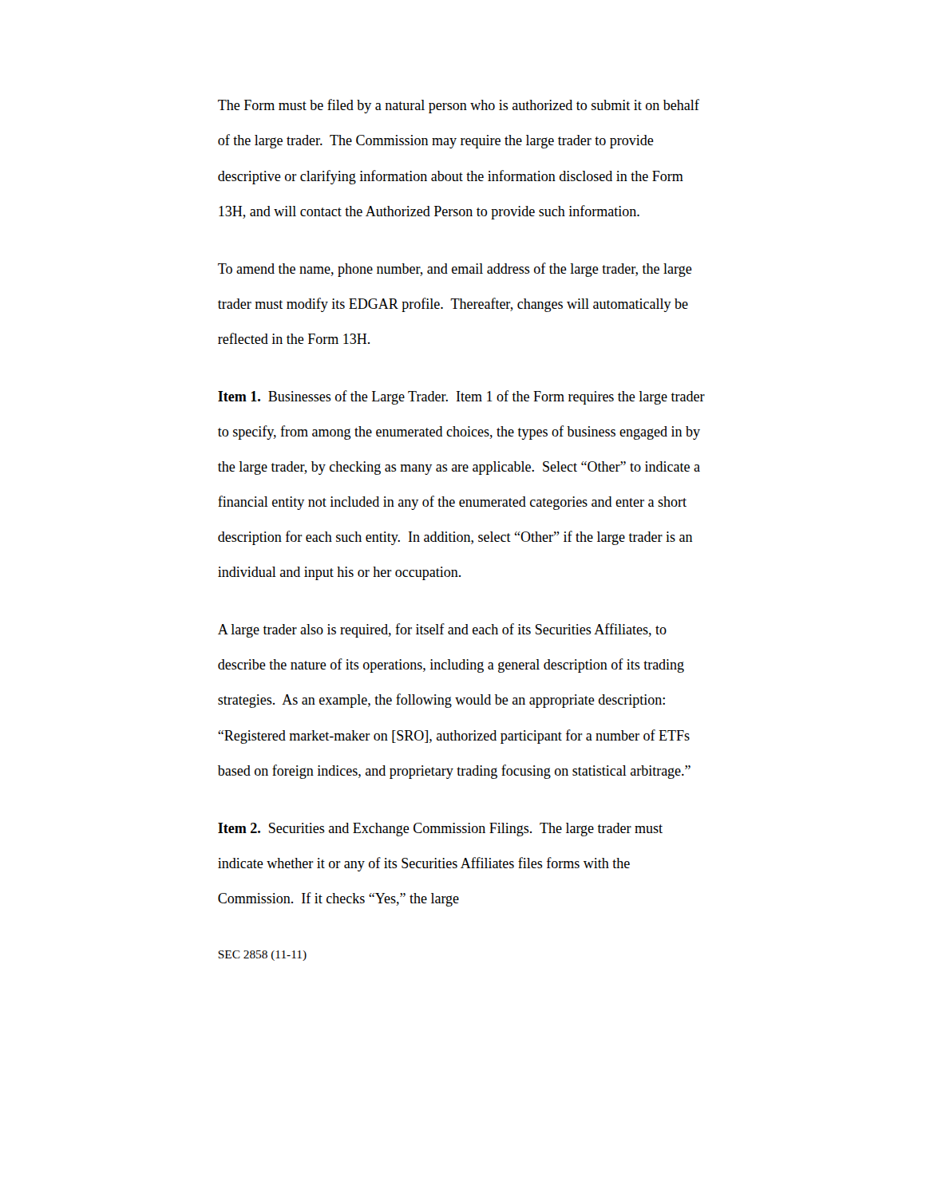The Form must be filed by a natural person who is authorized to submit it on behalf of the large trader. The Commission may require the large trader to provide descriptive or clarifying information about the information disclosed in the Form 13H, and will contact the Authorized Person to provide such information.
To amend the name, phone number, and email address of the large trader, the large trader must modify its EDGAR profile. Thereafter, changes will automatically be reflected in the Form 13H.
Item 1. Businesses of the Large Trader. Item 1 of the Form requires the large trader to specify, from among the enumerated choices, the types of business engaged in by the large trader, by checking as many as are applicable. Select “Other” to indicate a financial entity not included in any of the enumerated categories and enter a short description for each such entity. In addition, select “Other” if the large trader is an individual and input his or her occupation.
A large trader also is required, for itself and each of its Securities Affiliates, to describe the nature of its operations, including a general description of its trading strategies. As an example, the following would be an appropriate description: “Registered market-maker on [SRO], authorized participant for a number of ETFs based on foreign indices, and proprietary trading focusing on statistical arbitrage.”
Item 2. Securities and Exchange Commission Filings. The large trader must indicate whether it or any of its Securities Affiliates files forms with the Commission. If it checks “Yes,” the large
SEC 2858 (11-11)